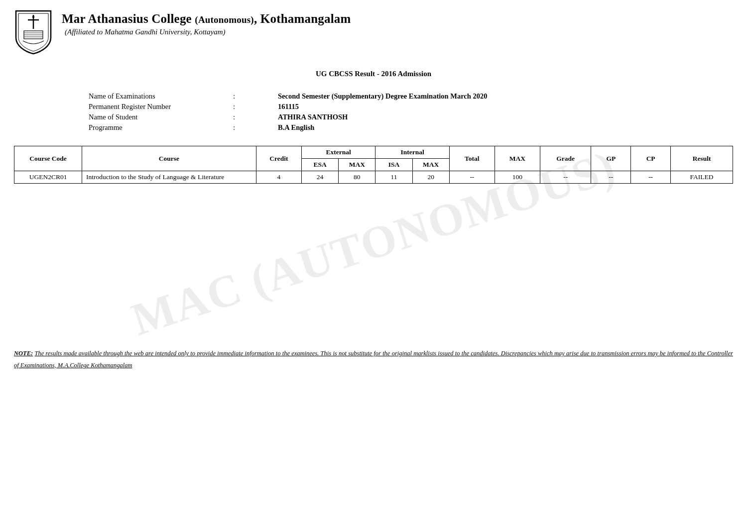MAC (AUTONOMOUS)
Mar Athanasius College (Autonomous), Kothamangalam
(Affiliated to Mahatma Gandhi University, Kottayam)
UG CBCSS Result - 2016 Admission
| Name of Examinations | : | Second Semester (Supplementary) Degree Examination March 2020 |
| Permanent Register Number | : | 161115 |
| Name of Student | : | ATHIRA SANTHOSH |
| Programme | : | B.A English |
| Course Code | Course | Credit | External | Internal | Total | MAX | Grade | GP | CP | Result |
| --- | --- | --- | --- | --- | --- | --- | --- | --- | --- | --- |
| ESA | MAX | ISA | MAX |
| UGEN2CR01 | Introduction to the Study of Language & Literature | 4 | 24 | 80 | 11 | 20 | -- | 100 | -- | -- | -- | FAILED |
NOTE: The results made available through the web are intended only to provide immediate information to the examinees. This is not substitute for the original marklists issued to the candidates. Discrepancies which may arise due to transmission errors may be informed to the Controller of Examinations, M.A.College Kothamangalam